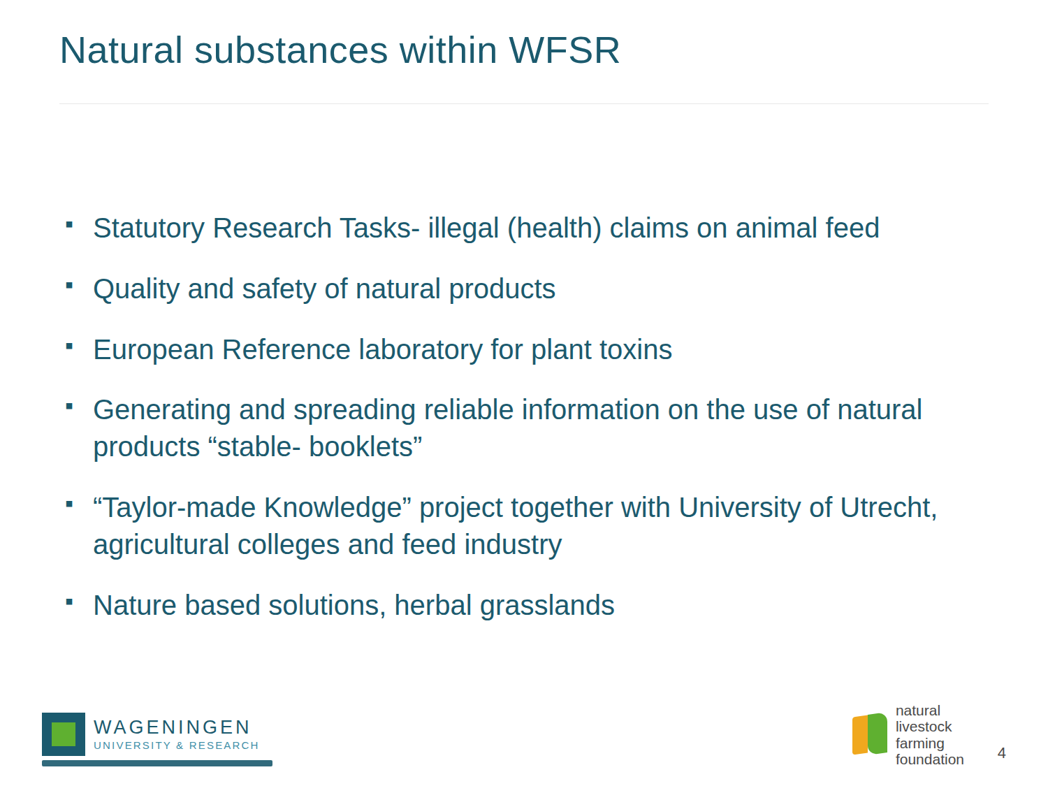Natural substances within WFSR
Statutory Research Tasks- illegal (health) claims on animal feed
Quality and safety of natural products
European Reference laboratory for plant toxins
Generating and spreading reliable information on the use of natural products “stable- booklets”
“Taylor-made Knowledge” project together with University of Utrecht, agricultural colleges and feed industry
Nature based solutions, herbal grasslands
WAGENINGEN
UNIVERSITY & RESEARCH
natural
livestock
farming
foundation
4